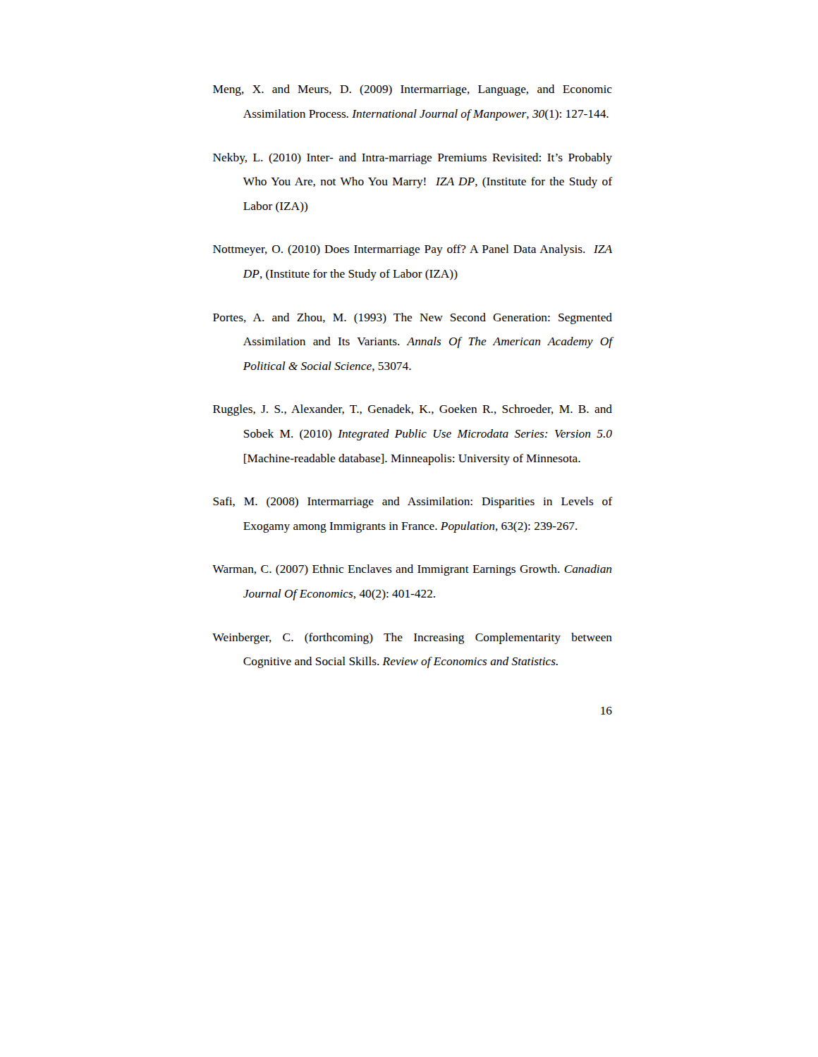Meng, X. and Meurs, D. (2009) Intermarriage, Language, and Economic Assimilation Process. International Journal of Manpower, 30(1): 127-144.
Nekby, L. (2010) Inter- and Intra-marriage Premiums Revisited: It’s Probably Who You Are, not Who You Marry! IZA DP, (Institute for the Study of Labor (IZA))
Nottmeyer, O. (2010) Does Intermarriage Pay off? A Panel Data Analysis. IZA DP, (Institute for the Study of Labor (IZA))
Portes, A. and Zhou, M. (1993) The New Second Generation: Segmented Assimilation and Its Variants. Annals Of The American Academy Of Political & Social Science, 53074.
Ruggles, J. S., Alexander, T., Genadek, K., Goeken R., Schroeder, M. B. and Sobek M. (2010) Integrated Public Use Microdata Series: Version 5.0 [Machine-readable database]. Minneapolis: University of Minnesota.
Safi, M. (2008) Intermarriage and Assimilation: Disparities in Levels of Exogamy among Immigrants in France. Population, 63(2): 239-267.
Warman, C. (2007) Ethnic Enclaves and Immigrant Earnings Growth. Canadian Journal Of Economics, 40(2): 401-422.
Weinberger, C. (forthcoming) The Increasing Complementarity between Cognitive and Social Skills. Review of Economics and Statistics.
16